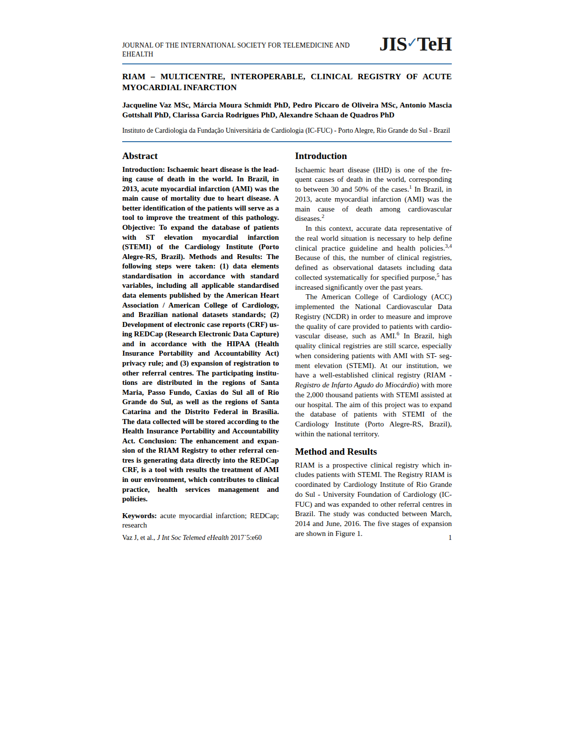JOURNAL OF THE INTERNATIONAL SOCIETY FOR TELEMEDICINE AND EHEALTH
JIS✓TeH
RIAM – MULTICENTRE, INTEROPERABLE, CLINICAL REGISTRY OF ACUTE MYOCARDIAL INFARCTION
Jacqueline Vaz MSc, Márcia Moura Schmidt PhD, Pedro Piccaro de Oliveira MSc, Antonio Mascia Gottshall PhD, Clarissa Garcia Rodrigues PhD, Alexandre Schaan de Quadros PhD
Instituto de Cardiologia da Fundação Universitária de Cardiologia (IC-FUC) - Porto Alegre, Rio Grande do Sul - Brazil
Abstract
Introduction: Ischaemic heart disease is the leading cause of death in the world. In Brazil, in 2013, acute myocardial infarction (AMI) was the main cause of mortality due to heart disease. A better identification of the patients will serve as a tool to improve the treatment of this pathology. Objective: To expand the database of patients with ST elevation myocardial infarction (STEMI) of the Cardiology Institute (Porto Alegre-RS, Brazil). Methods and Results: The following steps were taken: (1) data elements standardisation in accordance with standard variables, including all applicable standardised data elements published by the American Heart Association / American College of Cardiology, and Brazilian national datasets standards; (2) Development of electronic case reports (CRF) using REDCap (Research Electronic Data Capture) and in accordance with the HIPAA (Health Insurance Portability and Accountability Act) privacy rule; and (3) expansion of registration to other referral centres. The participating institutions are distributed in the regions of Santa Maria, Passo Fundo, Caxias do Sul all of Rio Grande do Sul, as well as the regions of Santa Catarina and the Distrito Federal in Brasília. The data collected will be stored according to the Health Insurance Portability and Accountability Act. Conclusion: The enhancement and expansion of the RIAM Registry to other referral centres is generating data directly into the REDCap CRF, is a tool with results the treatment of AMI in our environment, which contributes to clinical practice, health services management and policies.
Keywords: acute myocardial infarction; REDCap; research
Introduction
Ischaemic heart disease (IHD) is one of the frequent causes of death in the world, corresponding to between 30 and 50% of the cases.1 In Brazil, in 2013, acute myocardial infarction (AMI) was the main cause of death among cardiovascular diseases.2
In this context, accurate data representative of the real world situation is necessary to help define clinical practice guideline and health policies.3,4 Because of this, the number of clinical registries, defined as observational datasets including data collected systematically for specified purpose,5 has increased significantly over the past years.
The American College of Cardiology (ACC) implemented the National Cardiovascular Data Registry (NCDR) in order to measure and improve the quality of care provided to patients with cardiovascular disease, such as AMI.6 In Brazil, high quality clinical registries are still scarce, especially when considering patients with AMI with ST- segment elevation (STEMI). At our institution, we have a well-established clinical registry (RIAM - Registro de Infarto Agudo do Miocárdio) with more the 2,000 thousand patients with STEMI assisted at our hospital. The aim of this project was to expand the database of patients with STEMI of the Cardiology Institute (Porto Alegre-RS, Brazil), within the national territory.
Method and Results
RIAM is a prospective clinical registry which includes patients with STEMI. The Registry RIAM is coordinated by Cardiology Institute of Rio Grande do Sul - University Foundation of Cardiology (IC-FUC) and was expanded to other referral centres in Brazil. The study was conducted between March, 2014 and June, 2016. The five stages of expansion are shown in Figure 1.
Vaz J, et al., J Int Soc Telemed eHealth 2017`5:e60
1